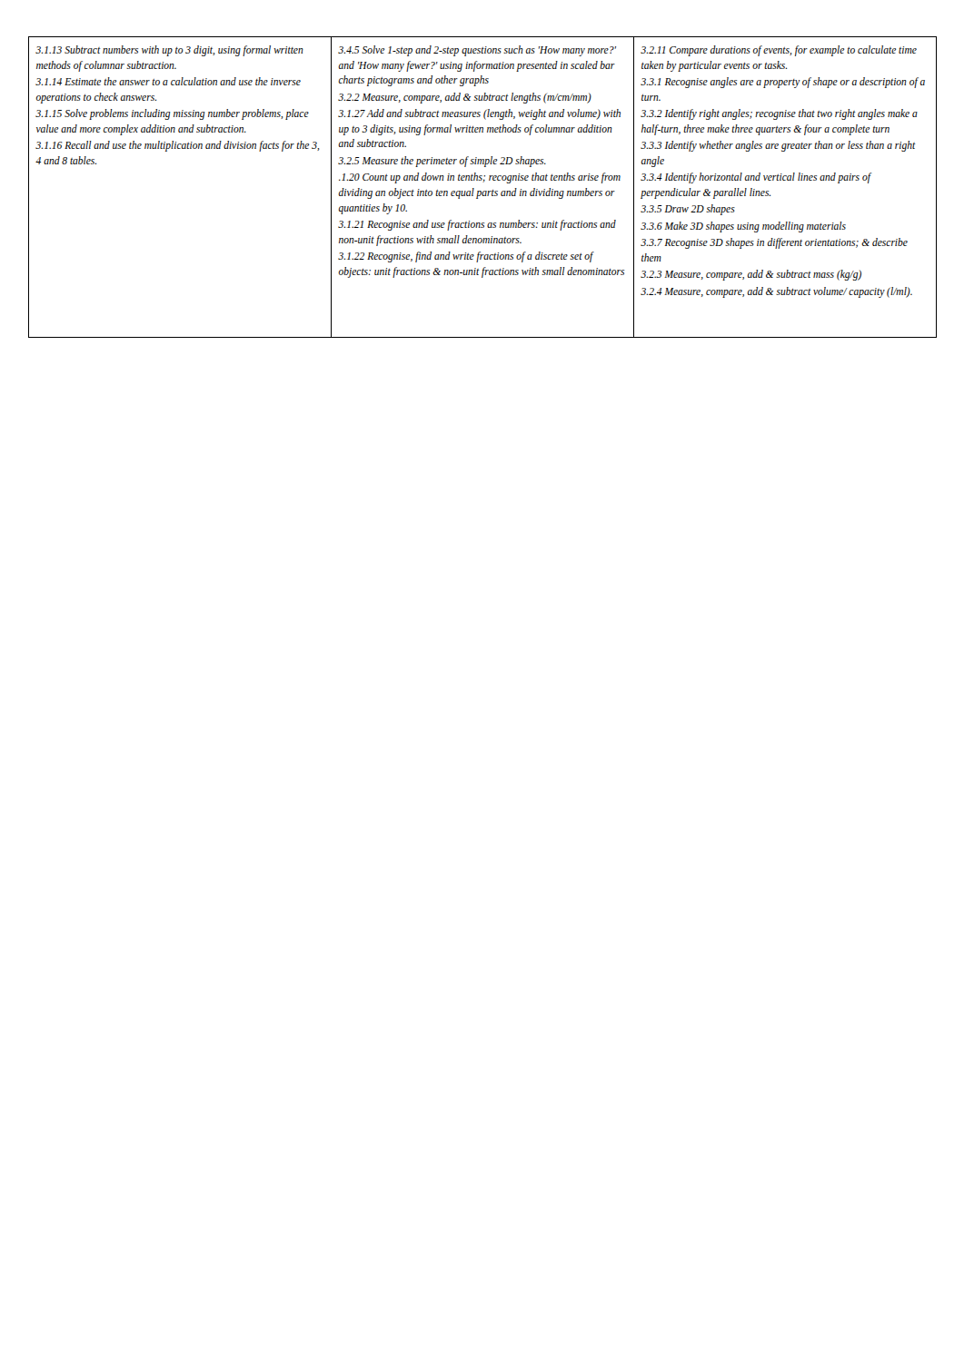| 3.1.13 Subtract numbers with up to 3 digit, using formal written methods of columnar subtraction. 3.1.14 Estimate the answer to a calculation and use the inverse operations to check answers. 3.1.15 Solve problems including missing number problems, place value and more complex addition and subtraction. 3.1.16 Recall and use the multiplication and division facts for the 3, 4 and 8 tables. | 3.4.5 Solve 1-step and 2-step questions such as 'How many more?' and 'How many fewer?' using information presented in scaled bar charts pictograms and other graphs 3.2.2 Measure, compare, add & subtract lengths (m/cm/mm) 3.1.27 Add and subtract measures (length, weight and volume) with up to 3 digits, using formal written methods of columnar addition and subtraction. 3.2.5 Measure the perimeter of simple 2D shapes. .1.20 Count up and down in tenths; recognise that tenths arise from dividing an object into ten equal parts and in dividing numbers or quantities by 10. 3.1.21 Recognise and use fractions as numbers: unit fractions and non-unit fractions with small denominators. 3.1.22 Recognise, find and write fractions of a discrete set of objects: unit fractions & non-unit fractions with small denominators | 3.2.11 Compare durations of events, for example to calculate time taken by particular events or tasks. 3.3.1 Recognise angles are a property of shape or a description of a turn. 3.3.2 Identify right angles; recognise that two right angles make a half-turn, three make three quarters & four a complete turn 3.3.3 Identify whether angles are greater than or less than a right angle 3.3.4 Identify horizontal and vertical lines and pairs of perpendicular & parallel lines. 3.3.5 Draw 2D shapes 3.3.6 Make 3D shapes using modelling materials 3.3.7 Recognise 3D shapes in different orientations; & describe them 3.2.3 Measure, compare, add & subtract mass (kg/g) 3.2.4 Measure, compare, add & subtract volume/ capacity (l/ml). |